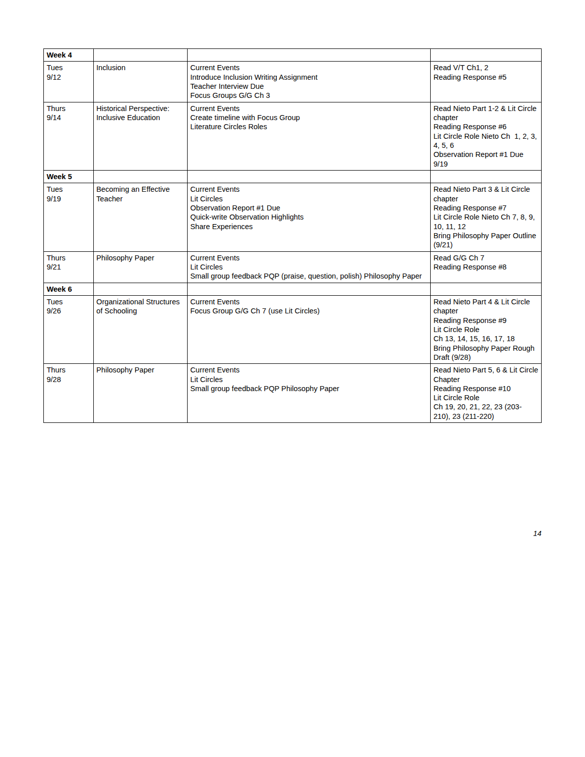| Week 4 | | | |
| Tues 9/12 | Inclusion | Current Events Introduce Inclusion Writing Assignment Teacher Interview Due Focus Groups G/G Ch 3 | Read V/T Ch1, 2 Reading Response #5 |
| Thurs 9/14 | Historical Perspective: Inclusive Education | Current Events Create timeline with Focus Group Literature Circles Roles | Read Nieto Part 1-2 & Lit Circle chapter Reading Response #6 Lit Circle Role Nieto Ch 1, 2, 3, 4, 5, 6 Observation Report #1 Due 9/19 |
| Week 5 | | | |
| Tues 9/19 | Becoming an Effective Teacher | Current Events Lit Circles Observation Report #1 Due Quick-write Observation Highlights Share Experiences | Read Nieto Part 3 & Lit Circle chapter Reading Response #7 Lit Circle Role Nieto Ch 7, 8, 9, 10, 11, 12 Bring Philosophy Paper Outline (9/21) |
| Thurs 9/21 | Philosophy Paper | Current Events Lit Circles Small group feedback PQP (praise, question, polish) Philosophy Paper | Read G/G Ch 7 Reading Response #8 |
| Week 6 | | | |
| Tues 9/26 | Organizational Structures of Schooling | Current Events Focus Group G/G Ch 7 (use Lit Circles) | Read Nieto Part 4 & Lit Circle chapter Reading Response #9 Lit Circle Role Ch 13, 14, 15, 16, 17, 18 Bring Philosophy Paper Rough Draft (9/28) |
| Thurs 9/28 | Philosophy Paper | Current Events Lit Circles Small group feedback PQP Philosophy Paper | Read Nieto Part 5, 6 & Lit Circle Chapter Reading Response #10 Lit Circle Role Ch 19, 20, 21, 22, 23 (203-210), 23 (211-220) |
14